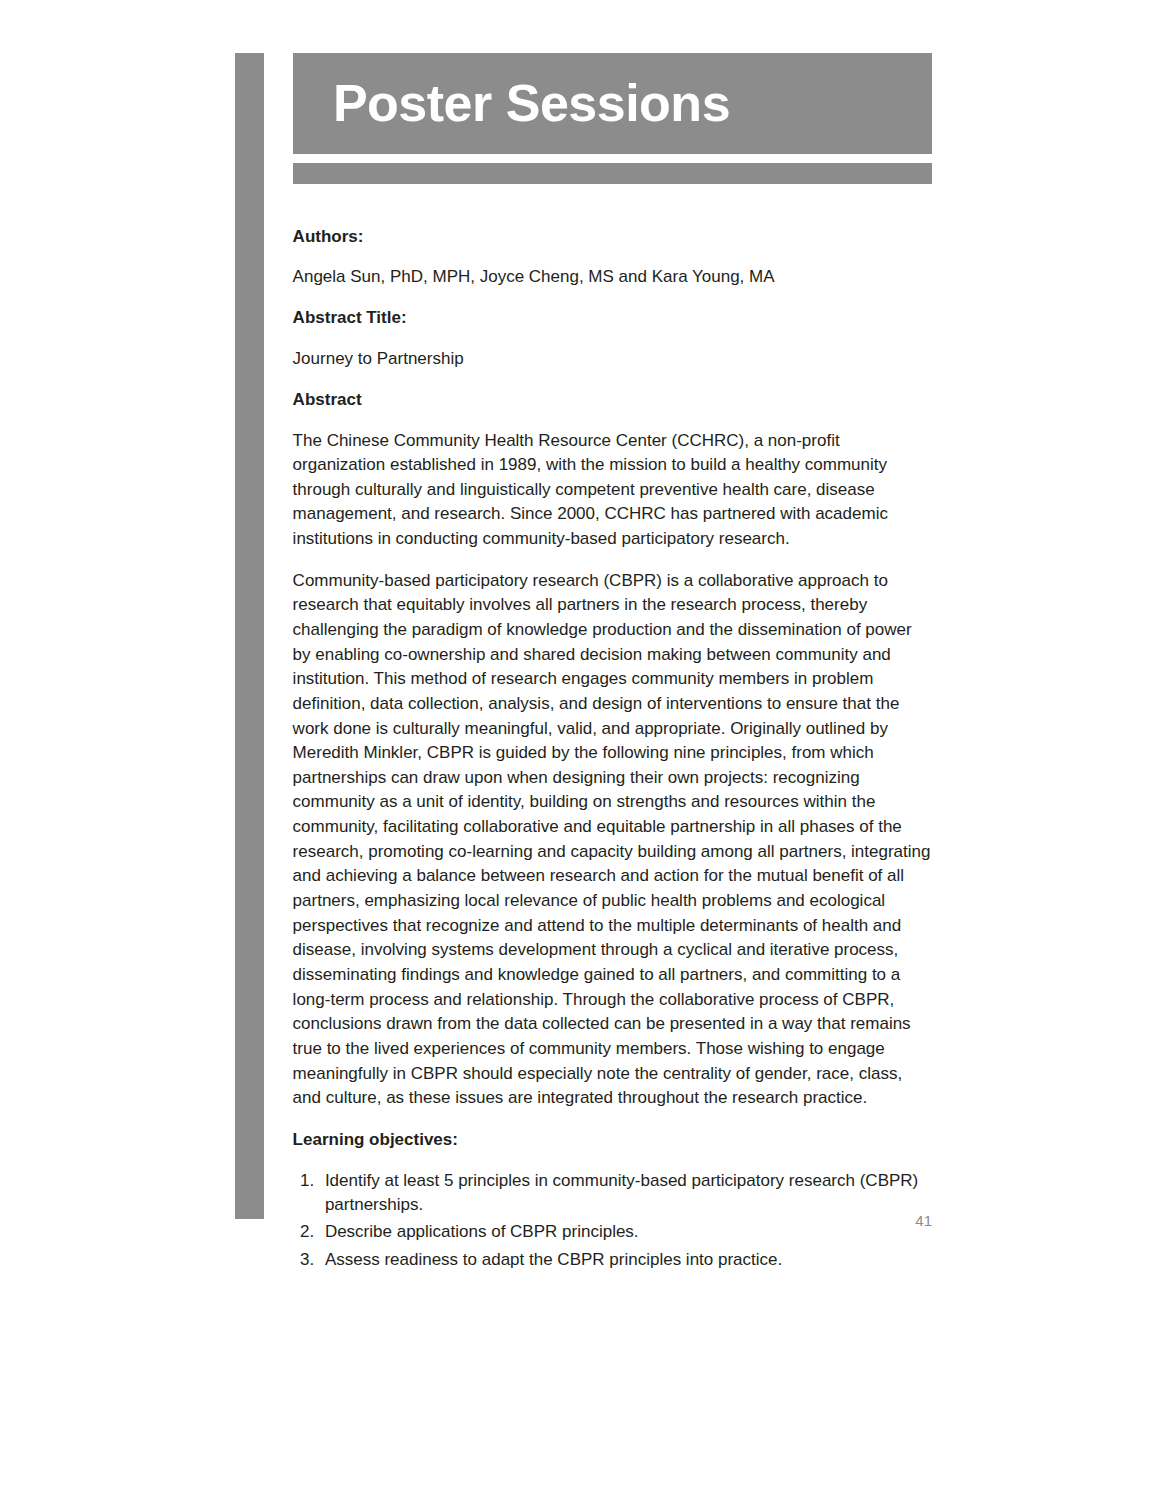Poster Sessions
Authors:
Angela Sun, PhD, MPH, Joyce Cheng, MS and Kara Young, MA
Abstract Title:
Journey to Partnership
Abstract
The Chinese Community Health Resource Center (CCHRC), a non-profit organization established in 1989, with the mission to build a healthy community through culturally and linguistically competent preventive health care, disease management, and research. Since 2000, CCHRC has partnered with academic institutions in conducting community-based participatory research.
Community-based participatory research (CBPR) is a collaborative approach to research that equitably involves all partners in the research process, thereby challenging the paradigm of knowledge production and the dissemination of power by enabling co-ownership and shared decision making between community and institution. This method of research engages community members in problem definition, data collection, analysis, and design of interventions to ensure that the work done is culturally meaningful, valid, and appropriate. Originally outlined by Meredith Minkler, CBPR is guided by the following nine principles, from which partnerships can draw upon when designing their own projects: recognizing community as a unit of identity, building on strengths and resources within the community, facilitating collaborative and equitable partnership in all phases of the research, promoting co-learning and capacity building among all partners, integrating and achieving a balance between research and action for the mutual benefit of all partners, emphasizing local relevance of public health problems and ecological perspectives that recognize and attend to the multiple determinants of health and disease, involving systems development through a cyclical and iterative process, disseminating findings and knowledge gained to all partners, and committing to a long-term process and relationship. Through the collaborative process of CBPR, conclusions drawn from the data collected can be presented in a way that remains true to the lived experiences of community members. Those wishing to engage meaningfully in CBPR should especially note the centrality of gender, race, class, and culture, as these issues are integrated throughout the research practice.
Learning objectives:
Identify at least 5 principles in community-based participatory research (CBPR) partnerships.
Describe applications of CBPR principles.
Assess readiness to adapt the CBPR principles into practice.
41